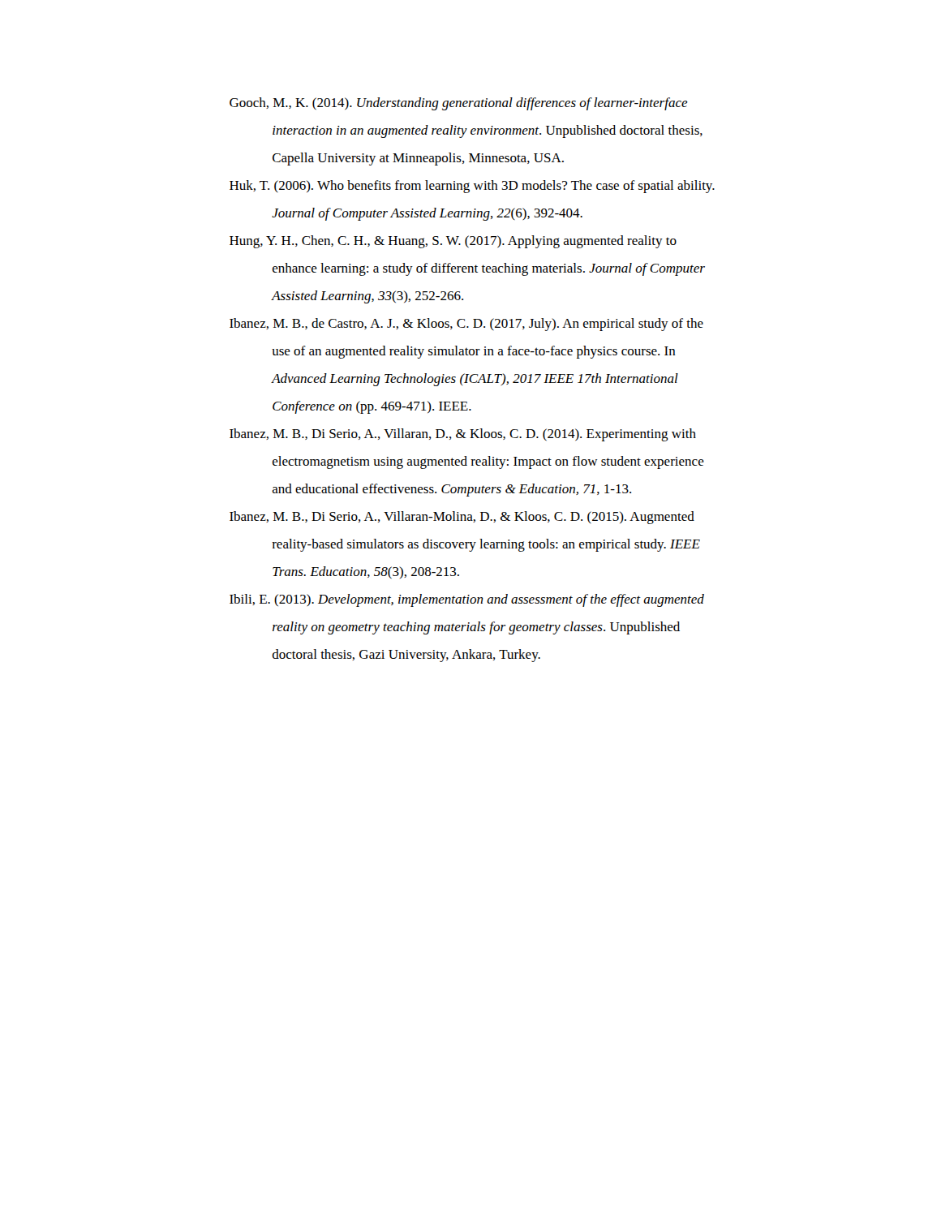Gooch, M., K. (2014). Understanding generational differences of learner-interface interaction in an augmented reality environment. Unpublished doctoral thesis, Capella University at Minneapolis, Minnesota, USA.
Huk, T. (2006). Who benefits from learning with 3D models? The case of spatial ability. Journal of Computer Assisted Learning, 22(6), 392-404.
Hung, Y. H., Chen, C. H., & Huang, S. W. (2017). Applying augmented reality to enhance learning: a study of different teaching materials. Journal of Computer Assisted Learning, 33(3), 252-266.
Ibanez, M. B., de Castro, A. J., & Kloos, C. D. (2017, July). An empirical study of the use of an augmented reality simulator in a face-to-face physics course. In Advanced Learning Technologies (ICALT), 2017 IEEE 17th International Conference on (pp. 469-471). IEEE.
Ibanez, M. B., Di Serio, A., Villaran, D., & Kloos, C. D. (2014). Experimenting with electromagnetism using augmented reality: Impact on flow student experience and educational effectiveness. Computers & Education, 71, 1-13.
Ibanez, M. B., Di Serio, A., Villaran-Molina, D., & Kloos, C. D. (2015). Augmented reality-based simulators as discovery learning tools: an empirical study. IEEE Trans. Education, 58(3), 208-213.
Ibili, E. (2013). Development, implementation and assessment of the effect augmented reality on geometry teaching materials for geometry classes. Unpublished doctoral thesis, Gazi University, Ankara, Turkey.